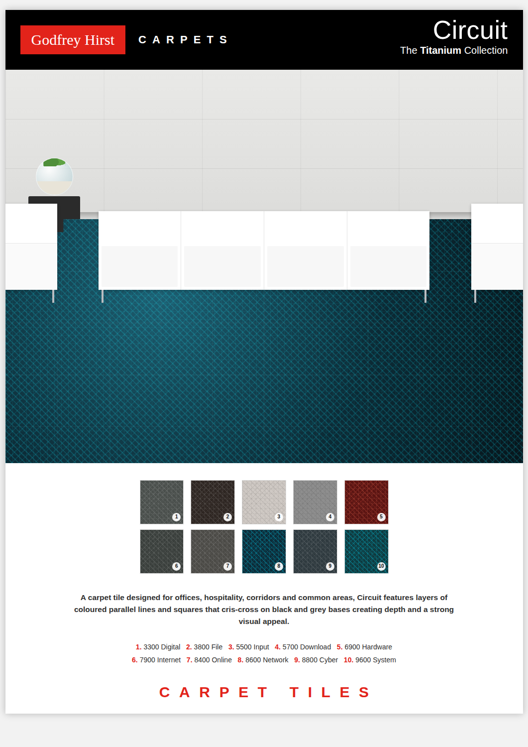Godfrey Hirst
CARPETS
Circuit
The Titanium Collection
1
2
3
4
5
6
7
8
9
10
A carpet tile designed for offices, hospitality, corridors and common areas, Circuit features layers of coloured parallel lines and squares that cris-cross on black and grey bases creating depth and a strong visual appeal.
1. 3300 Digital 2. 3800 File 3. 5500 Input 4. 5700 Download 5. 6900 Hardware
6. 7900 Internet 7. 8400 Online 8. 8600 Network 9. 8800 Cyber 10. 9600 System
CARPET TILES